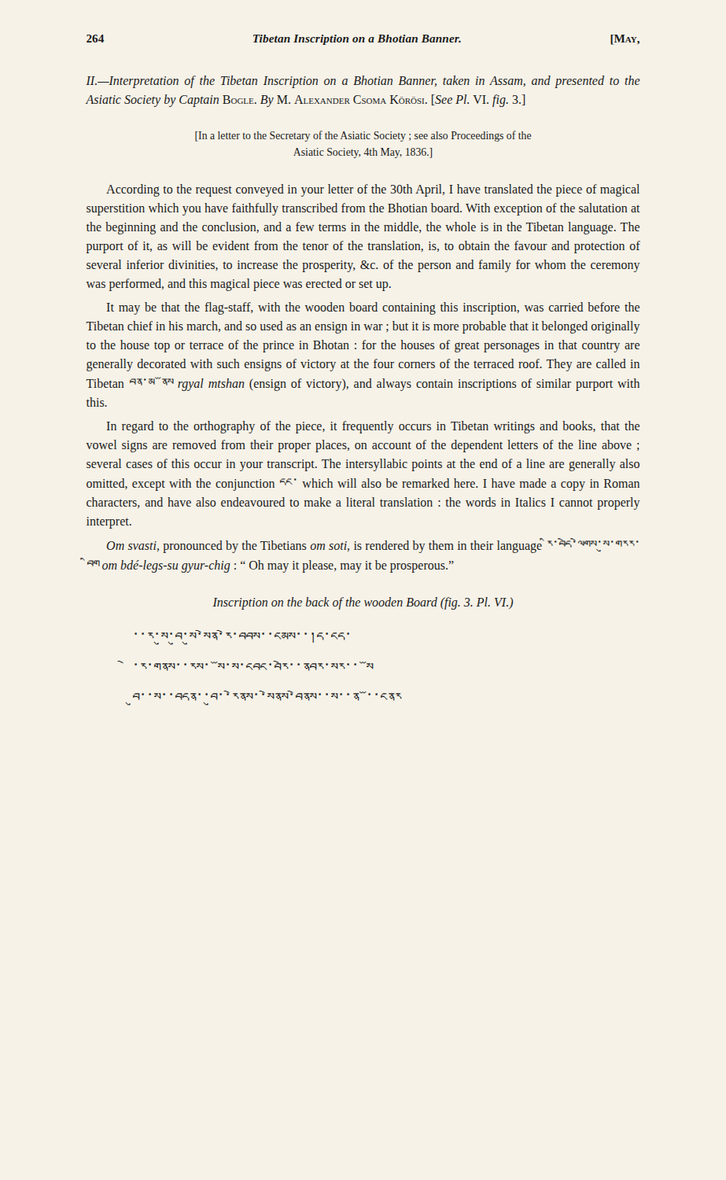264 Tibetan Inscription on a Bhotian Banner. [May,
II.—Interpretation of the Tibetan Inscription on a Bhotian Banner, taken in Assam, and presented to the Asiatic Society by Captain Bogle. By M. Alexander Csoma Körösi. [See Pl. VI. fig. 3.]
[In a letter to the Secretary of the Asiatic Society ; see also Proceedings of the
Asiatic Society, 4th May, 1836.]
According to the request conveyed in your letter of the 30th April, I have translated the piece of magical superstition which you have faithfully transcribed from the Bhotian board. With exception of the salutation at the beginning and the conclusion, and a few terms in the middle, the whole is in the Tibetan language. The purport of it, as will be evident from the tenor of the translation, is, to obtain the favour and protection of several inferior divinities, to increase the prosperity, &c. of the person and family for whom the ceremony was performed, and this magical piece was erected or set up.
It may be that the flag-staff, with the wooden board containing this inscription, was carried before the Tibetan chief in his march, and so used as an ensign in war ; but it is more probable that it belonged originally to the house top or terrace of the prince in Bhotan : for the houses of great personages in that country are generally decorated with such ensigns of victory at the four corners of the terraced roof. They are called in Tibetan བན་མྌནས rgyal mtshan (ensign of victory), and always contain inscriptions of similar purport with this.
In regard to the orthography of the piece, it frequently occurs in Tibetan writings and books, that the vowel signs are removed from their proper places, on account of the dependent letters of the line above ; several cases of this occur in your transcript. The intersyllabic points at the end of a line are generally also omitted, except with the conjunction དང་ which will also be remarked here. I have made a copy in Roman characters, and have also endeavoured to make a literal translation : the words in Italics I cannot properly interpret.
Om svasti, pronounced by the Tibetians om soti, is rendered by them in their language རི་བདེ་ལེགས་སུ་གརར་བིག om bdé-legs-su gyur-chig : “ Oh may it please, may it be prosperous.”
Inscription on the back of the wooden Board (fig. 3. Pl. VI.)
་་ར་སུ་བུ་སུ་སེན་རེ་བབས་་ངམས་་།ད་ངད་
ེ་ར་གནས་་རས་ྌས་ས་ངབང་བརེ་་ནབར་སར་་ྌས
བུ་་ས་་བདན་་བུ་་རེནས་་སེནས་བེནས་་ས་་ནྌ་་ངནར